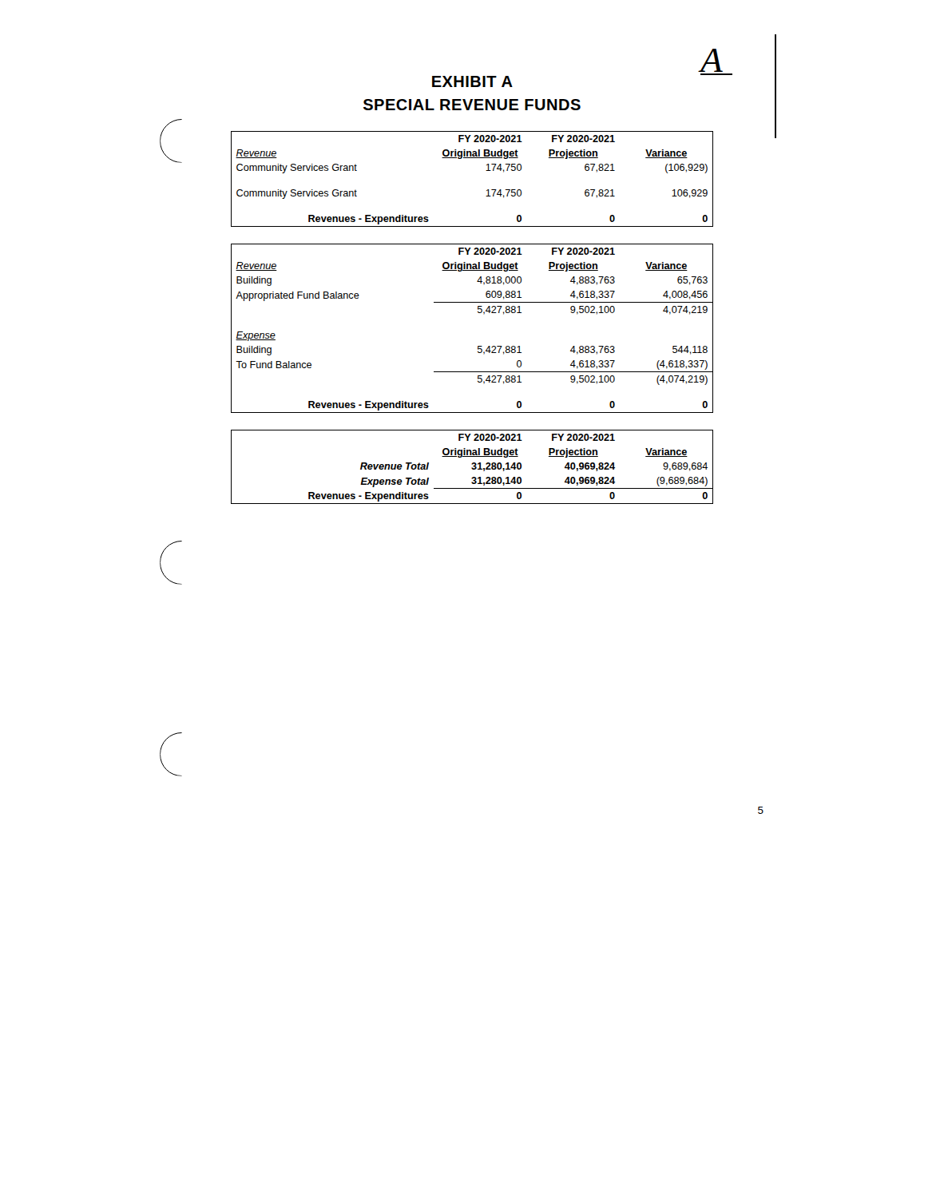A
EXHIBIT A
SPECIAL REVENUE FUNDS
| | FY 2020-2021 | FY 2020-2021 | |
| Revenue | Original Budget | Projection | Variance |
| Community Services Grant | 174,750 | 67,821 | (106,929) |
| Community Services Grant | 174,750 | 67,821 | 106,929 |
| Revenues - Expenditures | 0 | 0 | 0 |
| | FY 2020-2021 | FY 2020-2021 | |
| Revenue | Original Budget | Projection | Variance |
| Building | 4,818,000 | 4,883,763 | 65,763 |
| Appropriated Fund Balance | 609,881 | 4,618,337 | 4,008,456 |
| | 5,427,881 | 9,502,100 | 4,074,219 |
| Expense | | | |
| Building | 5,427,881 | 4,883,763 | 544,118 |
| To Fund Balance | 0 | 4,618,337 | (4,618,337) |
| | 5,427,881 | 9,502,100 | (4,074,219) |
| Revenues - Expenditures | 0 | 0 | 0 |
| | FY 2020-2021 | FY 2020-2021 | |
| | Original Budget | Projection | Variance |
| Revenue Total | 31,280,140 | 40,969,824 | 9,689,684 |
| Expense Total | 31,280,140 | 40,969,824 | (9,689,684) |
| Revenues - Expenditures | 0 | 0 | 0 |
5